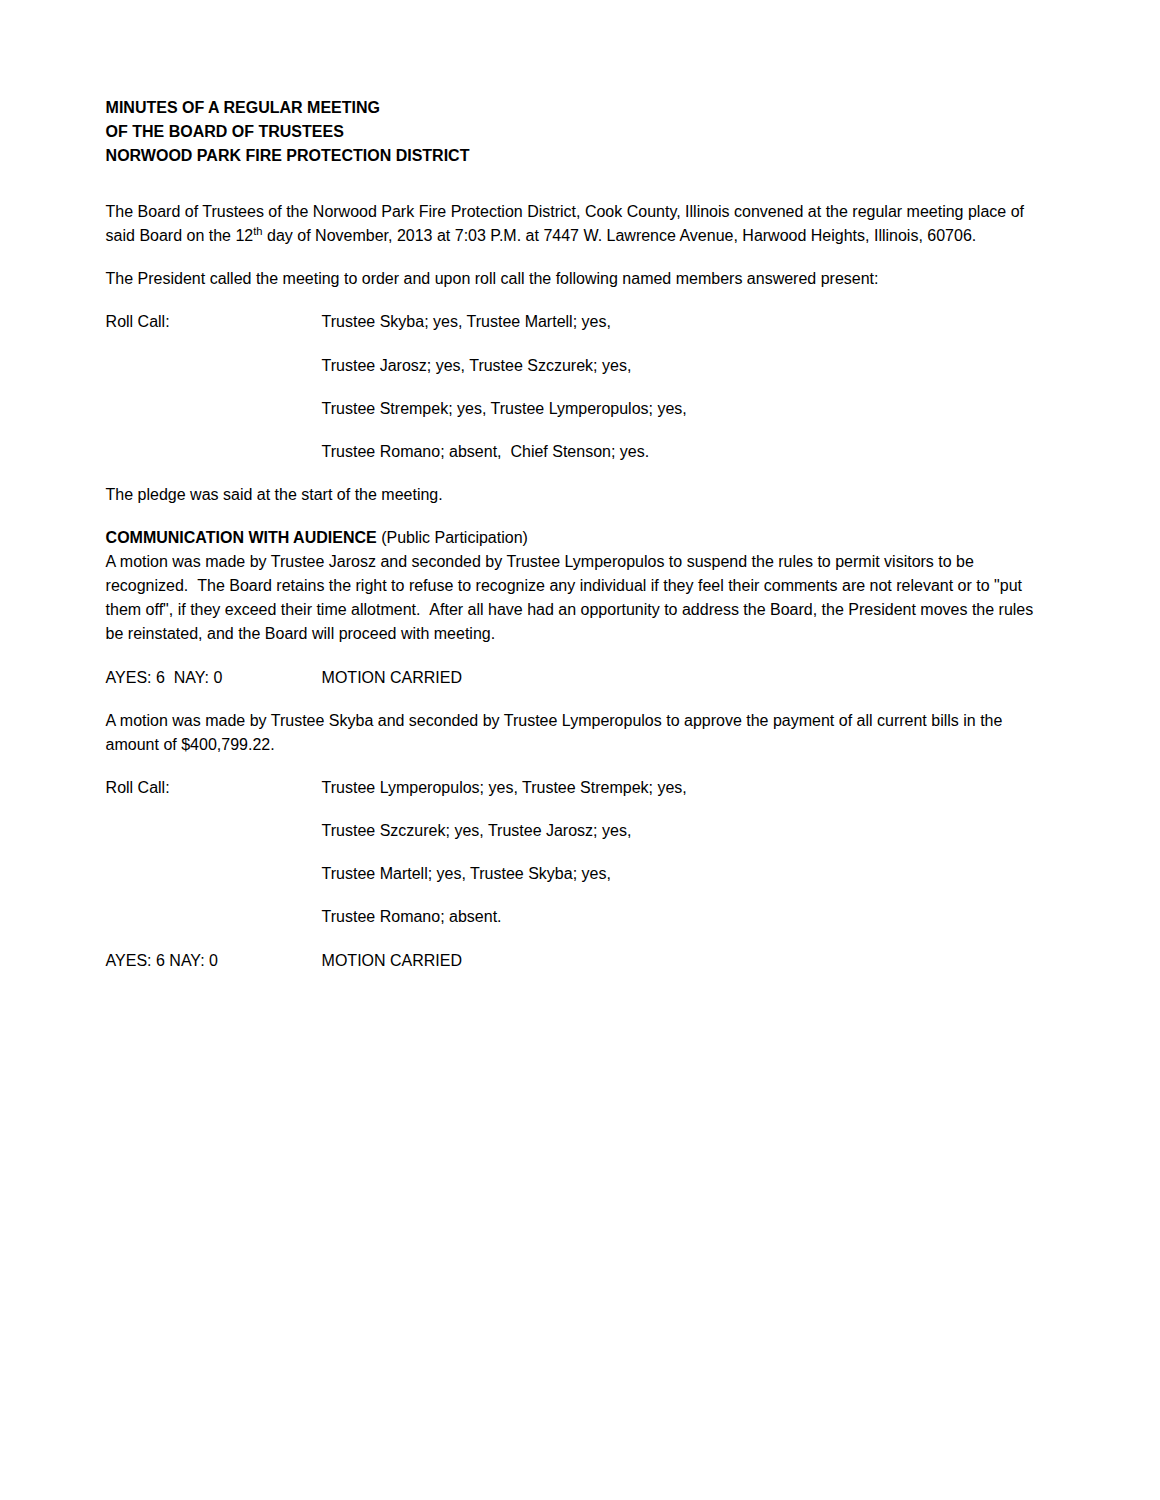MINUTES OF A REGULAR MEETING
OF THE BOARD OF TRUSTEES
NORWOOD PARK FIRE PROTECTION DISTRICT
The Board of Trustees of the Norwood Park Fire Protection District, Cook County, Illinois convened at the regular meeting place of said Board on the 12th day of November, 2013 at 7:03 P.M. at 7447 W. Lawrence Avenue, Harwood Heights, Illinois, 60706.
The President called the meeting to order and upon roll call the following named members answered present:
Roll Call:
Trustee Skyba; yes, Trustee Martell; yes,
Trustee Jarosz; yes, Trustee Szczurek; yes,
Trustee Strempek; yes, Trustee Lymperopulos; yes,
Trustee Romano; absent, Chief Stenson; yes.
The pledge was said at the start of the meeting.
COMMUNICATION WITH AUDIENCE (Public Participation)
A motion was made by Trustee Jarosz and seconded by Trustee Lymperopulos to suspend the rules to permit visitors to be recognized. The Board retains the right to refuse to recognize any individual if they feel their comments are not relevant or to "put them off", if they exceed their time allotment. After all have had an opportunity to address the Board, the President moves the rules be reinstated, and the Board will proceed with meeting.
AYES: 6 NAY: 0
MOTION CARRIED
A motion was made by Trustee Skyba and seconded by Trustee Lymperopulos to approve the payment of all current bills in the amount of $400,799.22.
Roll Call:
Trustee Lymperopulos; yes, Trustee Strempek; yes,
Trustee Szczurek; yes, Trustee Jarosz; yes,
Trustee Martell; yes, Trustee Skyba; yes,
Trustee Romano; absent.
AYES: 6 NAY: 0
MOTION CARRIED